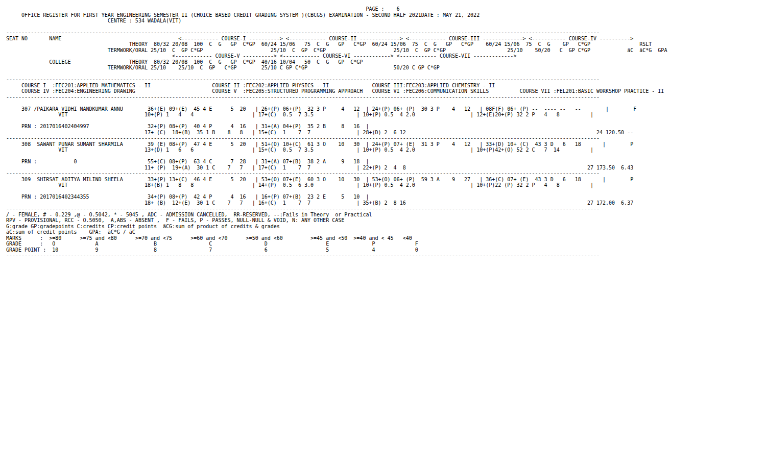PAGE :    6
     OFFICE REGISTER FOR FIRST YEAR ENGINEERING SEMESTER II (CHOICE BASED CREDIT GRADING SYSTEM )(CBCGS) EXAMINATION - SECOND HALF 2021DATE : MAY 21, 2022
                                 CENTRE : 534 WADALA(VIT)

-------------------------------------------------------------------------------------------------------------------------------------------------------------------------------------------------
SEAT NO       NAME                                      <------------ COURSE-I ----------> <------------ COURSE-II -------------> <------------ COURSE-III -------------> <----------- COURSE-IV ---------->
                                        THEORY  80/32 20/08  100  C  G   GP  C*GP  60/24 15/06   75  C  G   GP   C*GP  60/24 15/06  75  C  G   GP   C*GP    60/24 15/06  75  C  G    GP   C*GP                RSLT
                                 TERMWORK/ORAL 25/10  C  GP C*GP                      25/10  C  GP  C*GP                      25/10  C  GP C*GP                    25/10    50/20   C  GP C*GP            äC  äC*G  GPA
                                                      <------------ COURSE-V ----------> <------------ COURSE-VI ------------> <------------ COURSE-VII ------------->
              COLLEGE                   THEORY  80/32 20/08  100  C  G   GP  C*GP  40/16 10/04   50  C  G   GP  C*GP
                                 TERMWORK/ORAL 25/10    25/10  C  GP   C*GP        25/10 C GP C*GP                            50/20 C GP C*GP

-------------------------------------------------------------------------------------------------------------------------------------------------------------------------------------------------
     COURSE I  :FEC201:APPLIED MATHEMATICS - II                    COURSE II :FEC202:APPLIED PHYSICS - II              COURSE III:FEC203:APPLIED CHEMISTRY - II
     COURSE IV :FEC204:ENGINEERING DRAWING                         COURSE V  :FEC205:STRUCTURED PROGRAMMING APPROACH   COURSE VI :FEC206:COMMUNICATION SKILLS          COURSE VII :FEL201:BASIC WORKSHOP PRACTICE - II
-------------------------------------------------------------------------------------------------------------------------------------------------------------------------------------------------

     307 /PAIKARA VIDHI NANDKUMAR ANNU        36+(E) 09+(E)  45 4 E      5  20   | 26+(P) 06+(P)  32 3 P     4   12  | 24+(P) 06+ (P)  30 3 P    4   12   | 08F(F) 06+ (P) --  ---- --   --        |        F
                 VIT                         10+(P) 1   4   4                   | 17+(C)  0.5  7 3.5              | 10+(P) 0.5  4 2.0                  | 12+(E)20+(P) 32 2 P   4   8          |

     PRN : 2017016402404997                   32+(P) 08+(P)  40 4 P      4  16   | 31+(A) 04+(P)  35 2 B     8   16  |
                                             17+ (C)  18+(B)  35 1 B    8   8   | 15+(C)  1    7  7               | 28+(D) 2  6 12                                                              24 120.50 --
-------------------------------------------------------------------------------------------------------------------------------------------------------------------------------------------------
     308  SAWANT PUNAR SUMANT SHARMILA        39 (E) 08+(P)  47 4 E      5  20   | 51+(O) 10+(C)  61 3 O    10   30  | 24+(P) 07+ (E)  31 3 P    4   12   | 33+(D) 10+ (C)  43 3 D   6   18       |        P
                 VIT                         13+(D) 1   6   6                   | 15+(C)  0.5  7 3.5              | 10+(P) 0.5  4 2.0                  | 10+(P)42+(O) 52 2 C   7  14          |

     PRN :            0                       55+(C) 08+(P)  63 4 C      7  28   | 31+(A) 07+(B)  38 2 A     9   18  |
                                             11+ (P)  19+(A)  30 1 C    7   7   | 17+(C)  1    7  7               | 22+(P) 2  4  8                                                           27 173.50  6.43
-------------------------------------------------------------------------------------------------------------------------------------------------------------------------------------------------
     309  SHIRSAT ADITYA MILIND SHEELA        33+(P) 13+(C)  46 4 E      5  20   | 53+(O) 07+(E)  60 3 O    10   30  | 53+(O) 06+ (P)  59 3 A    9   27   | 36+(C) 07+ (E)  43 3 D   6   18       |        P
                 VIT                         18+(B) 1   8   8                   | 14+(P)  0.5  6 3.0              | 10+(P) 0.5  4 2.0                  | 10+(P)22 (P) 32 2 P   4   8          |

     PRN : 2017016402344355                   34+(P) 08+(P)  42 4 P      4  16   | 16+(P) 07+(B)  23 2 E     5   10  |
                                             18+ (B)  12+(E)  30 1 C    7   7   | 16+(C)  1    7  7               | 35+(B) 2  8 16                                                           27 172.00  6.37
-------------------------------------------------------------------------------------------------------------------------------------------------------------------------------------------------
/ - FEMALE, # - 0.229 ,@ - O.5042, * - 5045 , ADC - ADMISSION CANCELLED,  RR-RESERVED, --:Fails in Theory  or Practical
RPV - PROVISIONAL, RCC - O.5050,  A,ABS - ABSENT ,  F - FAILS, P - PASSES, NULL-NULL & VOID, N: ANY OTHER CASE
G:grade GP:gradepoints C:credits CP:credit points  äCG:sum of product of credits & grades
äC:sum of credit points    GPA:  äC*G / äC
MARKS      :  >=80      >=75 and <80      >=70 and <75      >=60 and <70      >=50 and <60         >=45 and <50  >=40 and < 45   <40
GRADE      :   O             A                  B                 C                 D                   E              P             F
GRADE POINT :  10            9                  8                 7                 6                   5              4             0
-------------------------------------------------------------------------------------------------------------------------------------------------------------------------------------------------